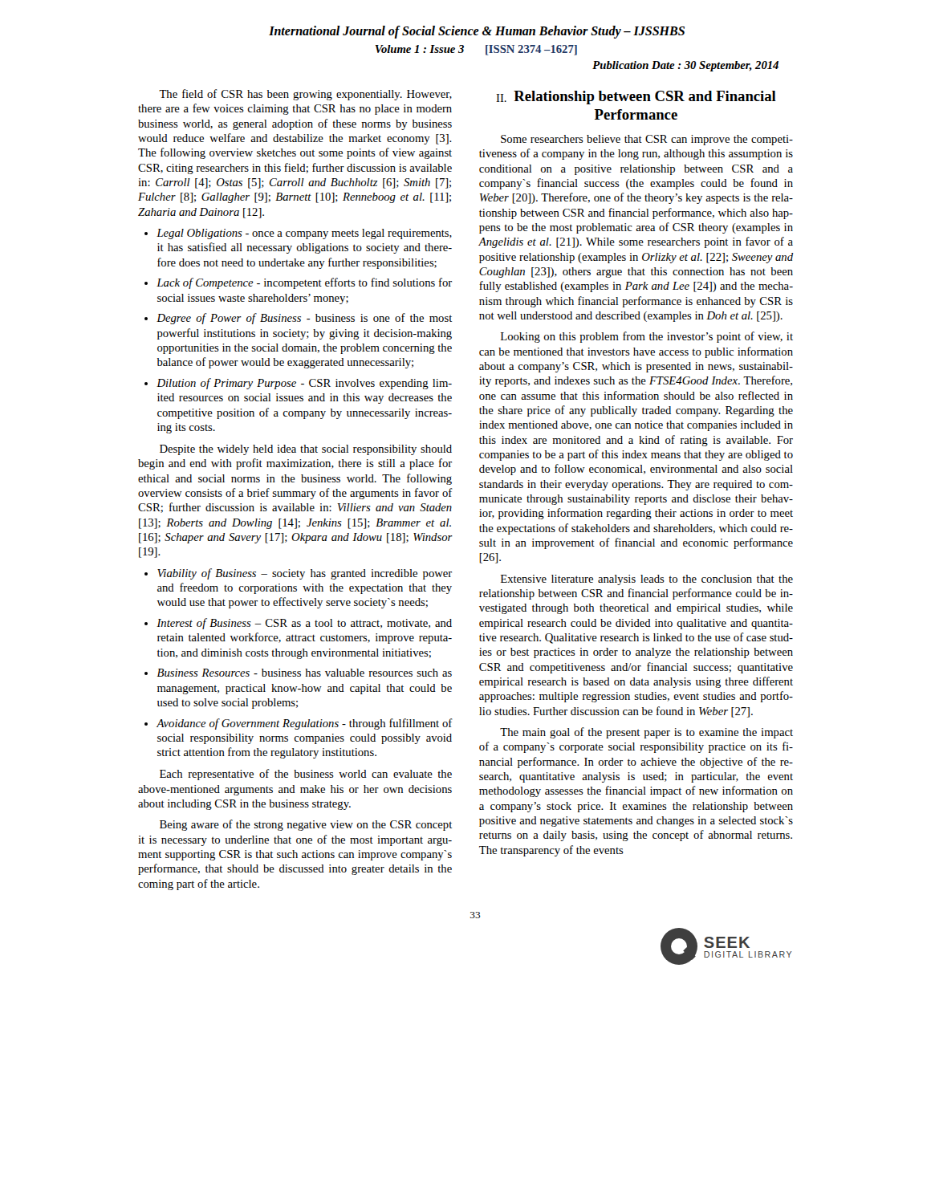International Journal of Social Science & Human Behavior Study – IJSSHBS
Volume 1 : Issue 3 [ISSN 2374 –1627]
Publication Date : 30 September, 2014
The field of CSR has been growing exponentially. However, there are a few voices claiming that CSR has no place in modern business world, as general adoption of these norms by business would reduce welfare and destabilize the market economy [3]. The following overview sketches out some points of view against CSR, citing researchers in this field; further discussion is available in: Carroll [4]; Ostas [5]; Carroll and Buchholtz [6]; Smith [7]; Fulcher [8]; Gallagher [9]; Barnett [10]; Renneboog et al. [11]; Zaharia and Dainora [12].
Legal Obligations - once a company meets legal requirements, it has satisfied all necessary obligations to society and therefore does not need to undertake any further responsibilities;
Lack of Competence - incompetent efforts to find solutions for social issues waste shareholders’ money;
Degree of Power of Business - business is one of the most powerful institutions in society; by giving it decision-making opportunities in the social domain, the problem concerning the balance of power would be exaggerated unnecessarily;
Dilution of Primary Purpose - CSR involves expending limited resources on social issues and in this way decreases the competitive position of a company by unnecessarily increasing its costs.
Despite the widely held idea that social responsibility should begin and end with profit maximization, there is still a place for ethical and social norms in the business world. The following overview consists of a brief summary of the arguments in favor of CSR; further discussion is available in: Villiers and van Staden [13]; Roberts and Dowling [14]; Jenkins [15]; Brammer et al. [16]; Schaper and Savery [17]; Okpara and Idowu [18]; Windsor [19].
Viability of Business – society has granted incredible power and freedom to corporations with the expectation that they would use that power to effectively serve society`s needs;
Interest of Business – CSR as a tool to attract, motivate, and retain talented workforce, attract customers, improve reputation, and diminish costs through environmental initiatives;
Business Resources - business has valuable resources such as management, practical know-how and capital that could be used to solve social problems;
Avoidance of Government Regulations - through fulfillment of social responsibility norms companies could possibly avoid strict attention from the regulatory institutions.
Each representative of the business world can evaluate the above-mentioned arguments and make his or her own decisions about including CSR in the business strategy.
Being aware of the strong negative view on the CSR concept it is necessary to underline that one of the most important argument supporting CSR is that such actions can improve company`s performance, that should be discussed into greater details in the coming part of the article.
II. Relationship between CSR and Financial Performance
Some researchers believe that CSR can improve the competitiveness of a company in the long run, although this assumption is conditional on a positive relationship between CSR and a company`s financial success (the examples could be found in Weber [20]). Therefore, one of the theory’s key aspects is the relationship between CSR and financial performance, which also happens to be the most problematic area of CSR theory (examples in Angelidis et al. [21]). While some researchers point in favor of a positive relationship (examples in Orlizky et al. [22]; Sweeney and Coughlan [23]), others argue that this connection has not been fully established (examples in Park and Lee [24]) and the mechanism through which financial performance is enhanced by CSR is not well understood and described (examples in Doh et al. [25]).
Looking on this problem from the investor’s point of view, it can be mentioned that investors have access to public information about a company’s CSR, which is presented in news, sustainability reports, and indexes such as the FTSE4Good Index. Therefore, one can assume that this information should be also reflected in the share price of any publically traded company. Regarding the index mentioned above, one can notice that companies included in this index are monitored and a kind of rating is available. For companies to be a part of this index means that they are obliged to develop and to follow economical, environmental and also social standards in their everyday operations. They are required to communicate through sustainability reports and disclose their behavior, providing information regarding their actions in order to meet the expectations of stakeholders and shareholders, which could result in an improvement of financial and economic performance [26].
Extensive literature analysis leads to the conclusion that the relationship between CSR and financial performance could be investigated through both theoretical and empirical studies, while empirical research could be divided into qualitative and quantitative research. Qualitative research is linked to the use of case studies or best practices in order to analyze the relationship between CSR and competitiveness and/or financial success; quantitative empirical research is based on data analysis using three different approaches: multiple regression studies, event studies and portfolio studies. Further discussion can be found in Weber [27].
The main goal of the present paper is to examine the impact of a company`s corporate social responsibility practice on its financial performance. In order to achieve the objective of the research, quantitative analysis is used; in particular, the event methodology assesses the financial impact of new information on a company’s stock price. It examines the relationship between positive and negative statements and changes in a selected stock`s returns on a daily basis, using the concept of abnormal returns. The transparency of the events
33
SEEK DIGITAL LIBRARY